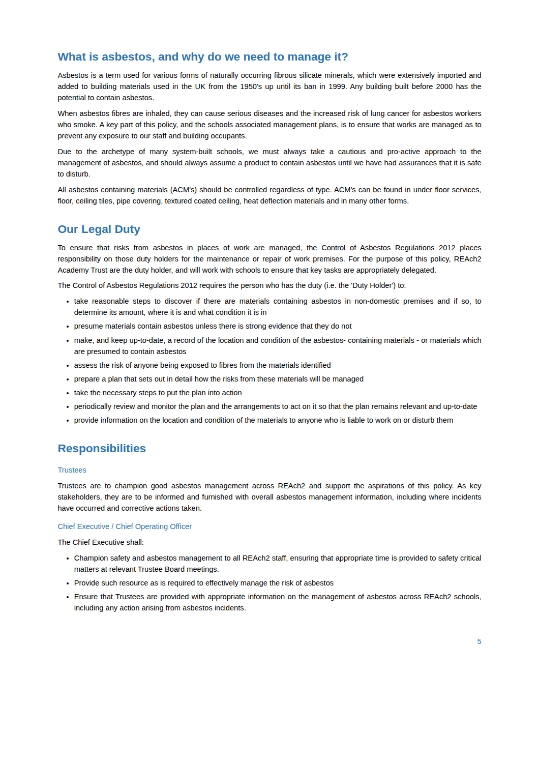What is asbestos, and why do we need to manage it?
Asbestos is a term used for various forms of naturally occurring fibrous silicate minerals, which were extensively imported and added to building materials used in the UK from the 1950's up until its ban in 1999. Any building built before 2000 has the potential to contain asbestos.
When asbestos fibres are inhaled, they can cause serious diseases and the increased risk of lung cancer for asbestos workers who smoke. A key part of this policy, and the schools associated management plans, is to ensure that works are managed as to prevent any exposure to our staff and building occupants.
Due to the archetype of many system-built schools, we must always take a cautious and pro-active approach to the management of asbestos, and should always assume a product to contain asbestos until we have had assurances that it is safe to disturb.
All asbestos containing materials (ACM's) should be controlled regardless of type. ACM's can be found in under floor services, floor, ceiling tiles, pipe covering, textured coated ceiling, heat deflection materials and in many other forms.
Our Legal Duty
To ensure that risks from asbestos in places of work are managed, the Control of Asbestos Regulations 2012 places responsibility on those duty holders for the maintenance or repair of work premises. For the purpose of this policy, REAch2 Academy Trust are the duty holder, and will work with schools to ensure that key tasks are appropriately delegated.
The Control of Asbestos Regulations 2012 requires the person who has the duty (i.e. the 'Duty Holder') to:
take reasonable steps to discover if there are materials containing asbestos in non-domestic premises and if so, to determine its amount, where it is and what condition it is in
presume materials contain asbestos unless there is strong evidence that they do not
make, and keep up-to-date, a record of the location and condition of the asbestos- containing materials - or materials which are presumed to contain asbestos
assess the risk of anyone being exposed to fibres from the materials identified
prepare a plan that sets out in detail how the risks from these materials will be managed
take the necessary steps to put the plan into action
periodically review and monitor the plan and the arrangements to act on it so that the plan remains relevant and up-to-date
provide information on the location and condition of the materials to anyone who is liable to work on or disturb them
Responsibilities
Trustees
Trustees are to champion good asbestos management across REAch2 and support the aspirations of this policy. As key stakeholders, they are to be informed and furnished with overall asbestos management information, including where incidents have occurred and corrective actions taken.
Chief Executive / Chief Operating Officer
The Chief Executive shall:
Champion safety and asbestos management to all REAch2 staff, ensuring that appropriate time is provided to safety critical matters at relevant Trustee Board meetings.
Provide such resource as is required to effectively manage the risk of asbestos
Ensure that Trustees are provided with appropriate information on the management of asbestos across REAch2 schools, including any action arising from asbestos incidents.
5